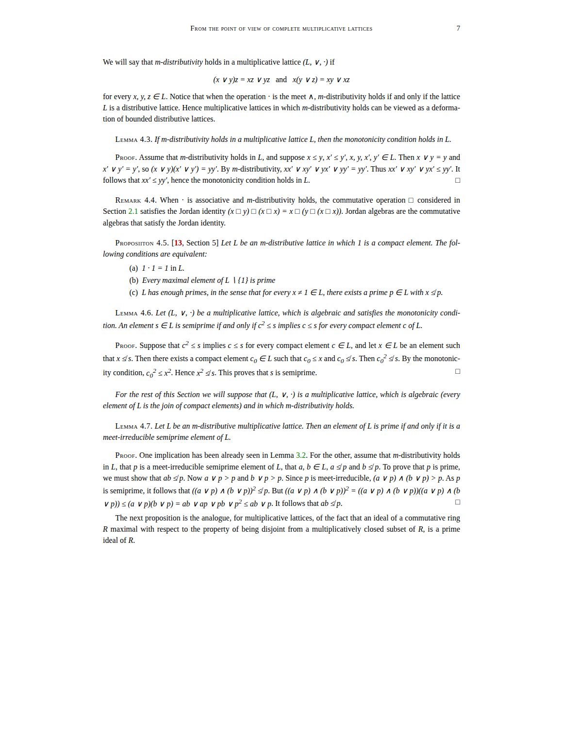From the point of view of complete multiplicative lattices 7
We will say that m-distributivity holds in a multiplicative lattice (L, ∨, ·) if
(x ∨ y)z = xz ∨ yz and x(y ∨ z) = xy ∨ xz
for every x, y, z ∈ L. Notice that when the operation · is the meet ∧, m-distributivity holds if and only if the lattice L is a distributive lattice. Hence multiplicative lattices in which m-distributivity holds can be viewed as a deformation of bounded distributive lattices.
Lemma 4.3. If m-distributivity holds in a multiplicative lattice L, then the monotonicity condition holds in L.
Proof. Assume that m-distributivity holds in L, and suppose x ≤ y, x′ ≤ y′, x, y, x′, y′ ∈ L. Then x ∨ y = y and x′ ∨ y′ = y′, so (x ∨ y)(x′ ∨ y′) = yy′. By m-distributivity, xx′ ∨ xy′ ∨ yx′ ∨ yy′ = yy′. Thus xx′ ∨ xy′ ∨ yx′ ≤ yy′. It follows that xx′ ≤ yy′, hence the monotonicity condition holds in L. □
Remark 4.4. When · is associative and m-distributivity holds, the commutative operation □ considered in Section 2.1 satisfies the Jordan identity (x □ y) □ (x □ x) = x □ (y □ (x □ x)). Jordan algebras are the commutative algebras that satisfy the Jordan identity.
Proposiiton 4.5. [13, Section 5] Let L be an m-distributive lattice in which 1 is a compact element. The following conditions are equivalent:
1 · 1 = 1 in L.
Every maximal element of L ∖ {1} is prime
L has enough primes, in the sense that for every x ≠ 1 ∈ L, there exists a prime p ∈ L with x ≰ p.
Lemma 4.6. Let (L, ∨, ·) be a multiplicative lattice, which is algebraic and satisfies the monotonicity condition. An element s ∈ L is semiprime if and only if c2 ≤ s implies c ≤ s for every compact element c of L.
Proof. Suppose that c2 ≤ s implies c ≤ s for every compact element c ∈ L, and let x ∈ L be an element such that x ≰ s. Then there exists a compact element c0 ∈ L such that c0 ≤ x and c0 ≰ s. Then c02 ≰ s. By the monotonicity condition, c02 ≤ x2. Hence x2 ≰ s. This proves that s is semiprime. □
For the rest of this Section we will suppose that (L, ∨, ·) is a multiplicative lattice, which is algebraic (every element of L is the join of compact elements) and in which m-distributivity holds.
Lemma 4.7. Let L be an m-distributive multiplicative lattice. Then an element of L is prime if and only if it is a meet-irreducible semiprime element of L.
Proof. One implication has been already seen in Lemma 3.2. For the other, assume that m-distributivity holds in L, that p is a meet-irreducible semiprime element of L, that a, b ∈ L, a ≰ p and b ≰ p. To prove that p is prime, we must show that ab ≰ p. Now a ∨ p > p and b ∨ p > p. Since p is meet-irreducible, (a ∨ p) ∧ (b ∨ p) > p. As p is semiprime, it follows that ((a ∨ p) ∧ (b ∨ p))2 ≰ p. But ((a ∨ p) ∧ (b ∨ p))2 = ((a ∨ p) ∧ (b ∨ p))((a ∨ p) ∧ (b ∨ p)) ≤ (a ∨ p)(b ∨ p) = ab ∨ ap ∨ pb ∨ p2 ≤ ab ∨ p. It follows that ab ≰ p. □
The next proposition is the analogue, for multiplicative lattices, of the fact that an ideal of a commutative ring R maximal with respect to the property of being disjoint from a multiplicatively closed subset of R, is a prime ideal of R.